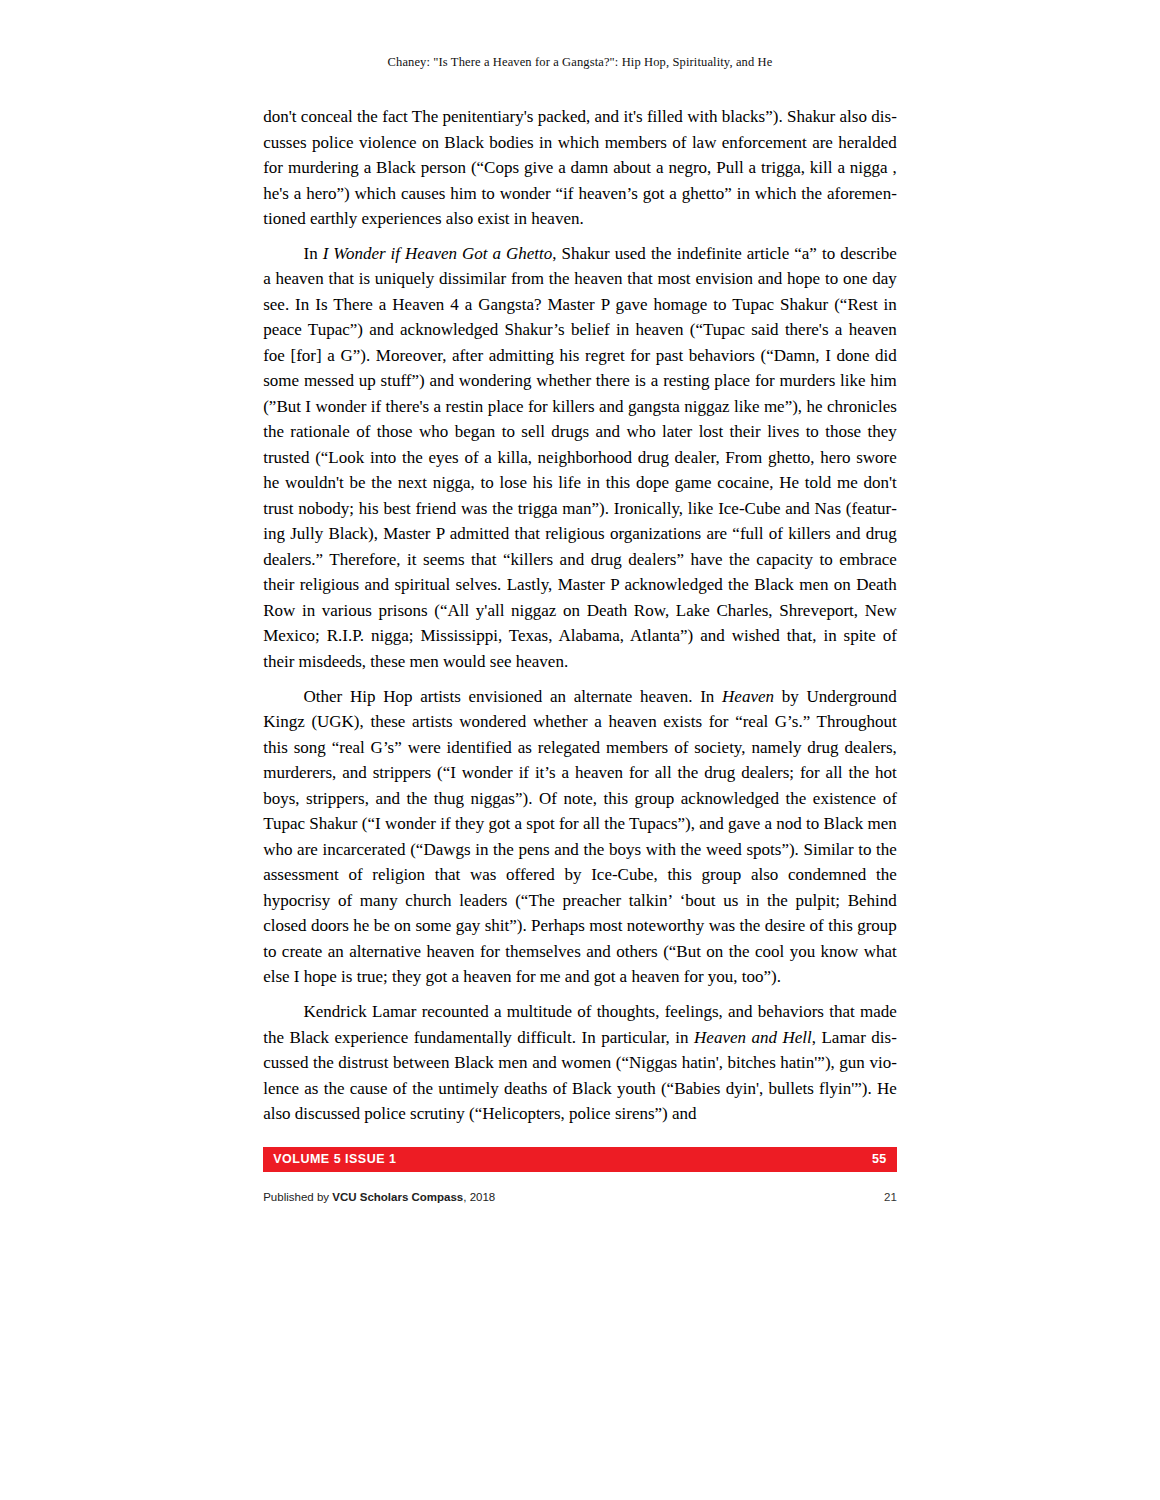Chaney: "Is There a Heaven for a Gangsta?": Hip Hop, Spirituality, and He
don't conceal the fact The penitentiary's packed, and it's filled with blacks”). Shakur also discusses police violence on Black bodies in which members of law enforcement are heralded for murdering a Black person (“Cops give a damn about a negro, Pull a trigga, kill a nigga , he's a hero”) which causes him to wonder “if heaven’s got a ghetto” in which the aforementioned earthly experiences also exist in heaven.
In I Wonder if Heaven Got a Ghetto, Shakur used the indefinite article “a” to describe a heaven that is uniquely dissimilar from the heaven that most envision and hope to one day see. In Is There a Heaven 4 a Gangsta? Master P gave homage to Tupac Shakur (“Rest in peace Tupac”) and acknowledged Shakur’s belief in heaven (“Tupac said there's a heaven foe [for] a G”). Moreover, after admitting his regret for past behaviors (“Damn, I done did some messed up stuff”) and wondering whether there is a resting place for murders like him (”But I wonder if there's a restin place for killers and gangsta niggaz like me”), he chronicles the rationale of those who began to sell drugs and who later lost their lives to those they trusted (“Look into the eyes of a killa, neighborhood drug dealer, From ghetto, hero swore he wouldn't be the next nigga, to lose his life in this dope game cocaine, He told me don't trust nobody; his best friend was the trigga man”). Ironically, like Ice-Cube and Nas (featuring Jully Black), Master P admitted that religious organizations are “full of killers and drug dealers.” Therefore, it seems that “killers and drug dealers” have the capacity to embrace their religious and spiritual selves. Lastly, Master P acknowledged the Black men on Death Row in various prisons (“All y'all niggaz on Death Row, Lake Charles, Shreveport, New Mexico; R.I.P. nigga; Mississippi, Texas, Alabama, Atlanta”) and wished that, in spite of their misdeeds, these men would see heaven.
Other Hip Hop artists envisioned an alternate heaven. In Heaven by Underground Kingz (UGK), these artists wondered whether a heaven exists for “real G’s.” Throughout this song “real G’s” were identified as relegated members of society, namely drug dealers, murderers, and strippers (“I wonder if it’s a heaven for all the drug dealers; for all the hot boys, strippers, and the thug niggas”). Of note, this group acknowledged the existence of Tupac Shakur (“I wonder if they got a spot for all the Tupacs”), and gave a nod to Black men who are incarcerated (“Dawgs in the pens and the boys with the weed spots”). Similar to the assessment of religion that was offered by Ice-Cube, this group also condemned the hypocrisy of many church leaders (“The preacher talkin’ ‘bout us in the pulpit; Behind closed doors he be on some gay shit”). Perhaps most noteworthy was the desire of this group to create an alternative heaven for themselves and others (“But on the cool you know what else I hope is true; they got a heaven for me and got a heaven for you, too”).
Kendrick Lamar recounted a multitude of thoughts, feelings, and behaviors that made the Black experience fundamentally difficult. In particular, in Heaven and Hell, Lamar discussed the distrust between Black men and women (“Niggas hatin', bitches hatin'”), gun violence as the cause of the untimely deaths of Black youth (“Babies dyin', bullets flyin'”). He also discussed police scrutiny (“Helicopters, police sirens”) and
VOLUME 5 ISSUE 1 55
Published by VCU Scholars Compass, 2018 21